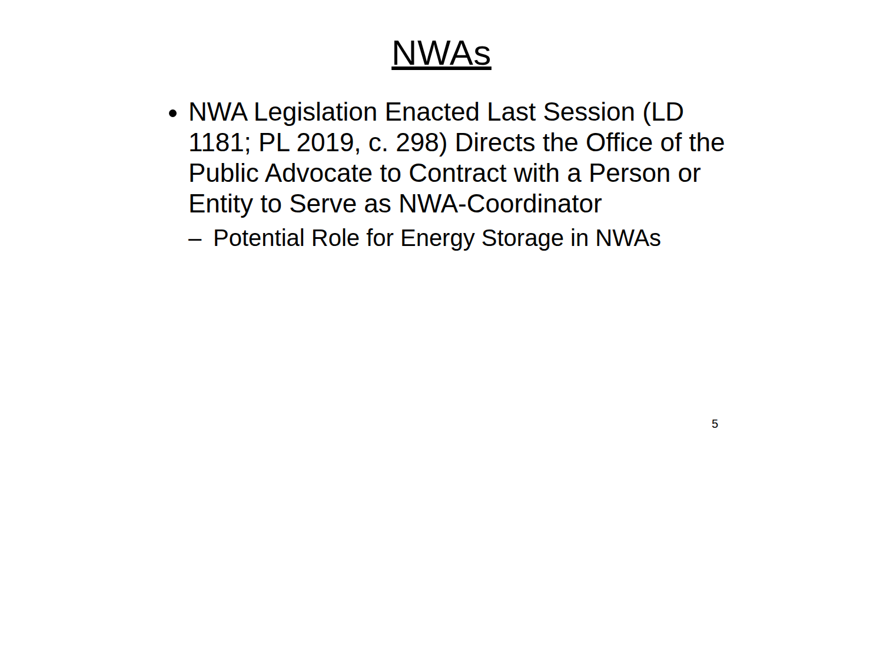NWAs
NWA Legislation Enacted Last Session (LD 1181; PL 2019, c. 298) Directs the Office of the Public Advocate to Contract with a Person or Entity to Serve as NWA-Coordinator
Potential Role for Energy Storage in NWAs
5